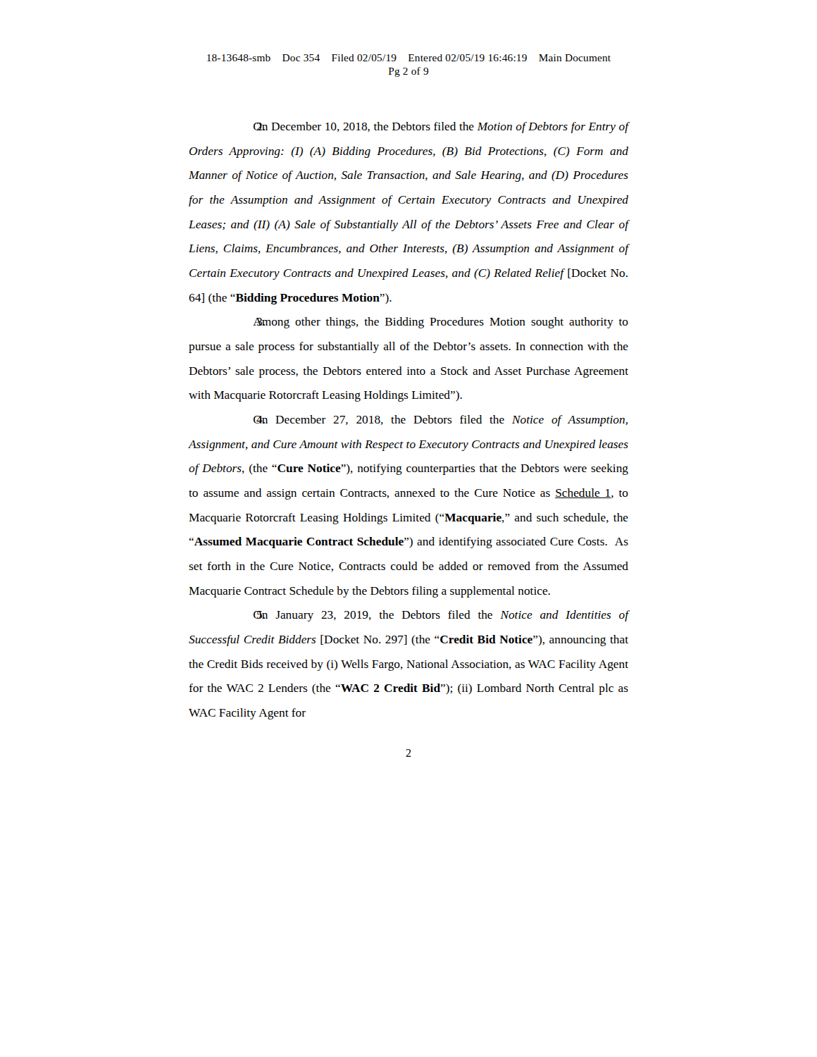18-13648-smb Doc 354 Filed 02/05/19 Entered 02/05/19 16:46:19 Main Document
Pg 2 of 9
2. On December 10, 2018, the Debtors filed the Motion of Debtors for Entry of Orders Approving: (I) (A) Bidding Procedures, (B) Bid Protections, (C) Form and Manner of Notice of Auction, Sale Transaction, and Sale Hearing, and (D) Procedures for the Assumption and Assignment of Certain Executory Contracts and Unexpired Leases; and (II) (A) Sale of Substantially All of the Debtors’ Assets Free and Clear of Liens, Claims, Encumbrances, and Other Interests, (B) Assumption and Assignment of Certain Executory Contracts and Unexpired Leases, and (C) Related Relief [Docket No. 64] (the “Bidding Procedures Motion”).
3. Among other things, the Bidding Procedures Motion sought authority to pursue a sale process for substantially all of the Debtor’s assets. In connection with the Debtors’ sale process, the Debtors entered into a Stock and Asset Purchase Agreement with Macquarie Rotorcraft Leasing Holdings Limited”).
4. On December 27, 2018, the Debtors filed the Notice of Assumption, Assignment, and Cure Amount with Respect to Executory Contracts and Unexpired leases of Debtors, (the “Cure Notice”), notifying counterparties that the Debtors were seeking to assume and assign certain Contracts, annexed to the Cure Notice as Schedule 1, to Macquarie Rotorcraft Leasing Holdings Limited (“Macquarie,” and such schedule, the “Assumed Macquarie Contract Schedule”) and identifying associated Cure Costs. As set forth in the Cure Notice, Contracts could be added or removed from the Assumed Macquarie Contract Schedule by the Debtors filing a supplemental notice.
5. On January 23, 2019, the Debtors filed the Notice and Identities of Successful Credit Bidders [Docket No. 297] (the “Credit Bid Notice”), announcing that the Credit Bids received by (i) Wells Fargo, National Association, as WAC Facility Agent for the WAC 2 Lenders (the “WAC 2 Credit Bid”); (ii) Lombard North Central plc as WAC Facility Agent for
2